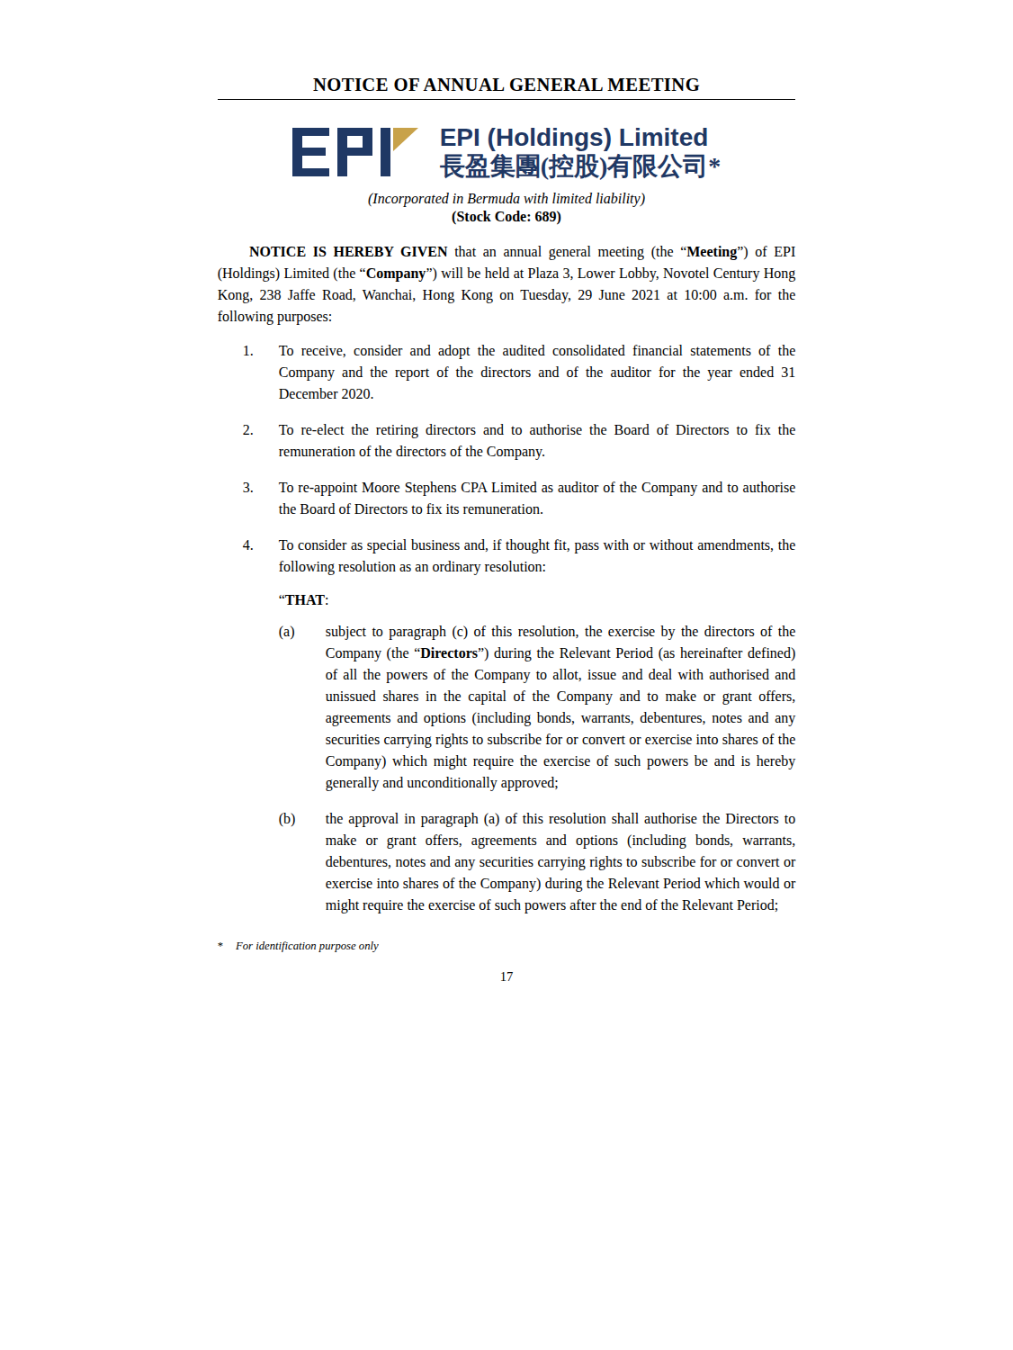NOTICE OF ANNUAL GENERAL MEETING
EPI (Holdings) Limited
長盈集團(控股)有限公司*
(Incorporated in Bermuda with limited liability)
(Stock Code: 689)
NOTICE IS HEREBY GIVEN that an annual general meeting (the “Meeting”) of EPI (Holdings) Limited (the “Company”) will be held at Plaza 3, Lower Lobby, Novotel Century Hong Kong, 238 Jaffe Road, Wanchai, Hong Kong on Tuesday, 29 June 2021 at 10:00 a.m. for the following purposes:
To receive, consider and adopt the audited consolidated financial statements of the Company and the report of the directors and of the auditor for the year ended 31 December 2020.
To re-elect the retiring directors and to authorise the Board of Directors to fix the remuneration of the directors of the Company.
To re-appoint Moore Stephens CPA Limited as auditor of the Company and to authorise the Board of Directors to fix its remuneration.
To consider as special business and, if thought fit, pass with or without amendments, the following resolution as an ordinary resolution:
“THAT:
subject to paragraph (c) of this resolution, the exercise by the directors of the Company (the “Directors”) during the Relevant Period (as hereinafter defined) of all the powers of the Company to allot, issue and deal with authorised and unissued shares in the capital of the Company and to make or grant offers, agreements and options (including bonds, warrants, debentures, notes and any securities carrying rights to subscribe for or convert or exercise into shares of the Company) which might require the exercise of such powers be and is hereby generally and unconditionally approved;
the approval in paragraph (a) of this resolution shall authorise the Directors to make or grant offers, agreements and options (including bonds, warrants, debentures, notes and any securities carrying rights to subscribe for or convert or exercise into shares of the Company) during the Relevant Period which would or might require the exercise of such powers after the end of the Relevant Period;
*For identification purpose only
17